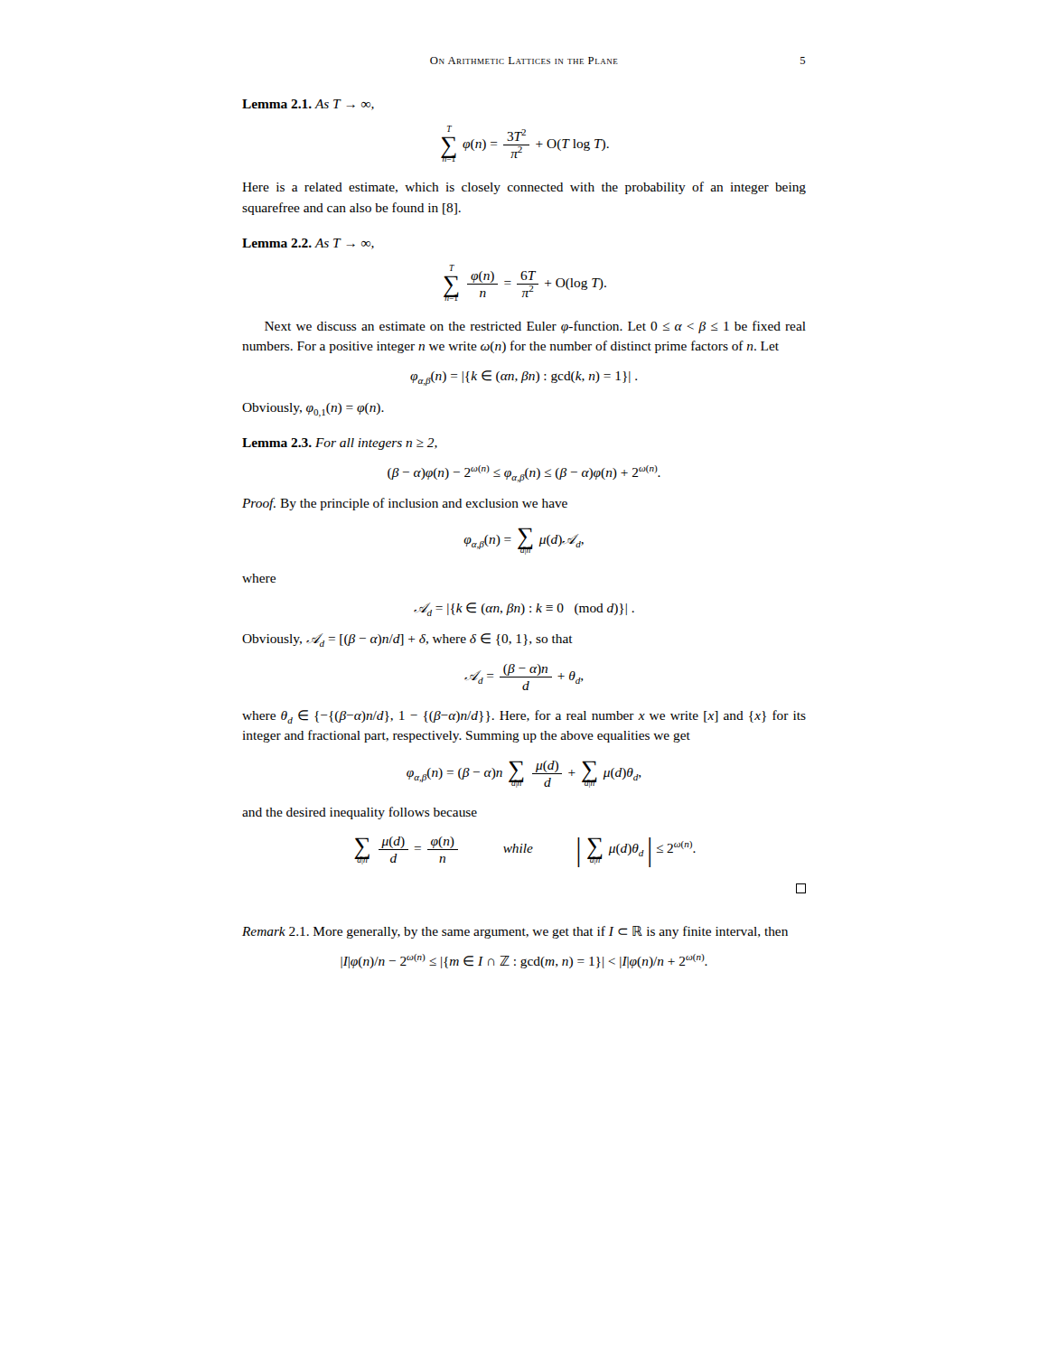On Arithmetic Lattices in the Plane 5
Lemma 2.1. As T → ∞,
T ∑ n=1 φ(n) = 3T2 π2 + O(T log T).
Here is a related estimate, which is closely connected with the probability of an integer being squarefree and can also be found in [8].
Lemma 2.2. As T → ∞,
T ∑ n=1 φ(n) n = 6T π2 + O(log T).
Next we discuss an estimate on the restricted Euler φ-function. Let 0 ≤ α < β ≤ 1 be fixed real numbers. For a positive integer n we write ω(n) for the number of distinct prime factors of n. Let
φα,β(n) = |{k ∈ (αn, βn) : gcd(k, n) = 1}| .
Obviously, φ0,1(n) = φ(n).
Lemma 2.3. For all integers n ≥ 2,
(β − α)φ(n) − 2ω(n) ≤ φα,β(n) ≤ (β − α)φ(n) + 2ω(n).
Proof. By the principle of inclusion and exclusion we have
φα,β(n) = ∑ d|n μ(d)𝒜d,
where
𝒜d = |{k ∈ (αn, βn) : k ≡ 0 (mod d)}| .
Obviously, 𝒜d = [(β − α)n/d] + δ, where δ ∈ {0, 1}, so that
𝒜d = (β − α)n d + θd,
where θd ∈ {−{(β−α)n/d}, 1 − {(β−α)n/d}}. Here, for a real number x we write [x] and {x} for its integer and fractional part, respectively. Summing up the above equalities we get
φα,β(n) = (β − α)n ∑ d|n μ(d) d + ∑ d|n μ(d)θd,
and the desired inequality follows because
∑ d|n μ(d) d = φ(n) n while | ∑ d|n μ(d)θd | ≤ 2ω(n).
Remark 2.1. More generally, by the same argument, we get that if I ⊂ ℝ is any finite interval, then
|I|φ(n)/n − 2ω(n) ≤ |{m ∈ I ∩ ℤ : gcd(m, n) = 1}| < |I|φ(n)/n + 2ω(n).